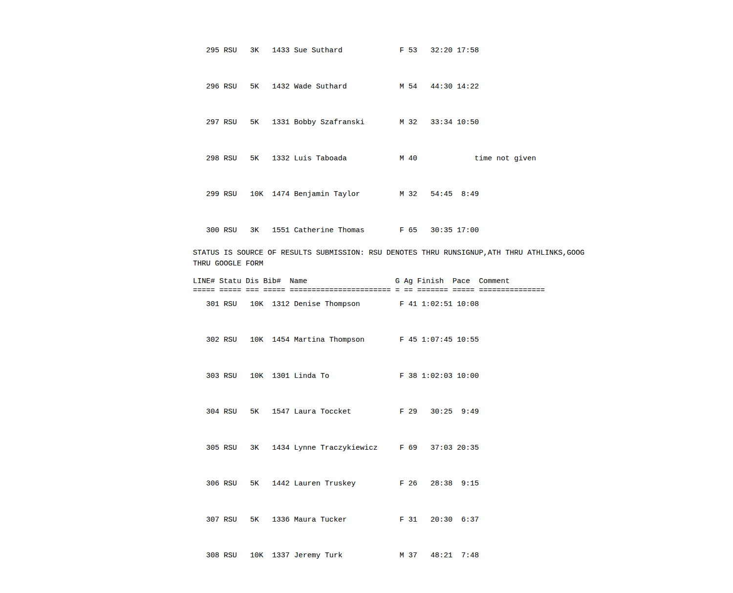295 RSU   3K   1433 Sue Suthard             F 53   32:20 17:58

   296 RSU   5K   1432 Wade Suthard            M 54   44:30 14:22

   297 RSU   5K   1331 Bobby Szafranski        M 32   33:34 10:50

   298 RSU   5K   1332 Luis Taboada            M 40             time not given

   299 RSU   10K  1474 Benjamin Taylor         M 32   54:45  8:49

   300 RSU   3K   1551 Catherine Thomas        F 65   30:35 17:00
STATUS IS SOURCE OF RESULTS SUBMISSION: RSU DENOTES THRU RUNSIGNUP,ATH THRU ATHLINKS,GOOG
THRU GOOGLE FORM
LINE# Statu Dis Bib#  Name                    G Ag Finish  Pace  Comment
===== ===== === ===== ======================= = == ======= ===== ===============
   301 RSU   10K  1312 Denise Thompson         F 41 1:02:51 10:08

   302 RSU   10K  1454 Martina Thompson        F 45 1:07:45 10:55

   303 RSU   10K  1301 Linda To                F 38 1:02:03 10:00

   304 RSU   5K   1547 Laura Toccket           F 29   30:25  9:49

   305 RSU   3K   1434 Lynne Traczykiewicz     F 69   37:03 20:35

   306 RSU   5K   1442 Lauren Truskey          F 26   28:38  9:15

   307 RSU   5K   1336 Maura Tucker            F 31   20:30  6:37

   308 RSU   10K  1337 Jeremy Turk             M 37   48:21  7:48